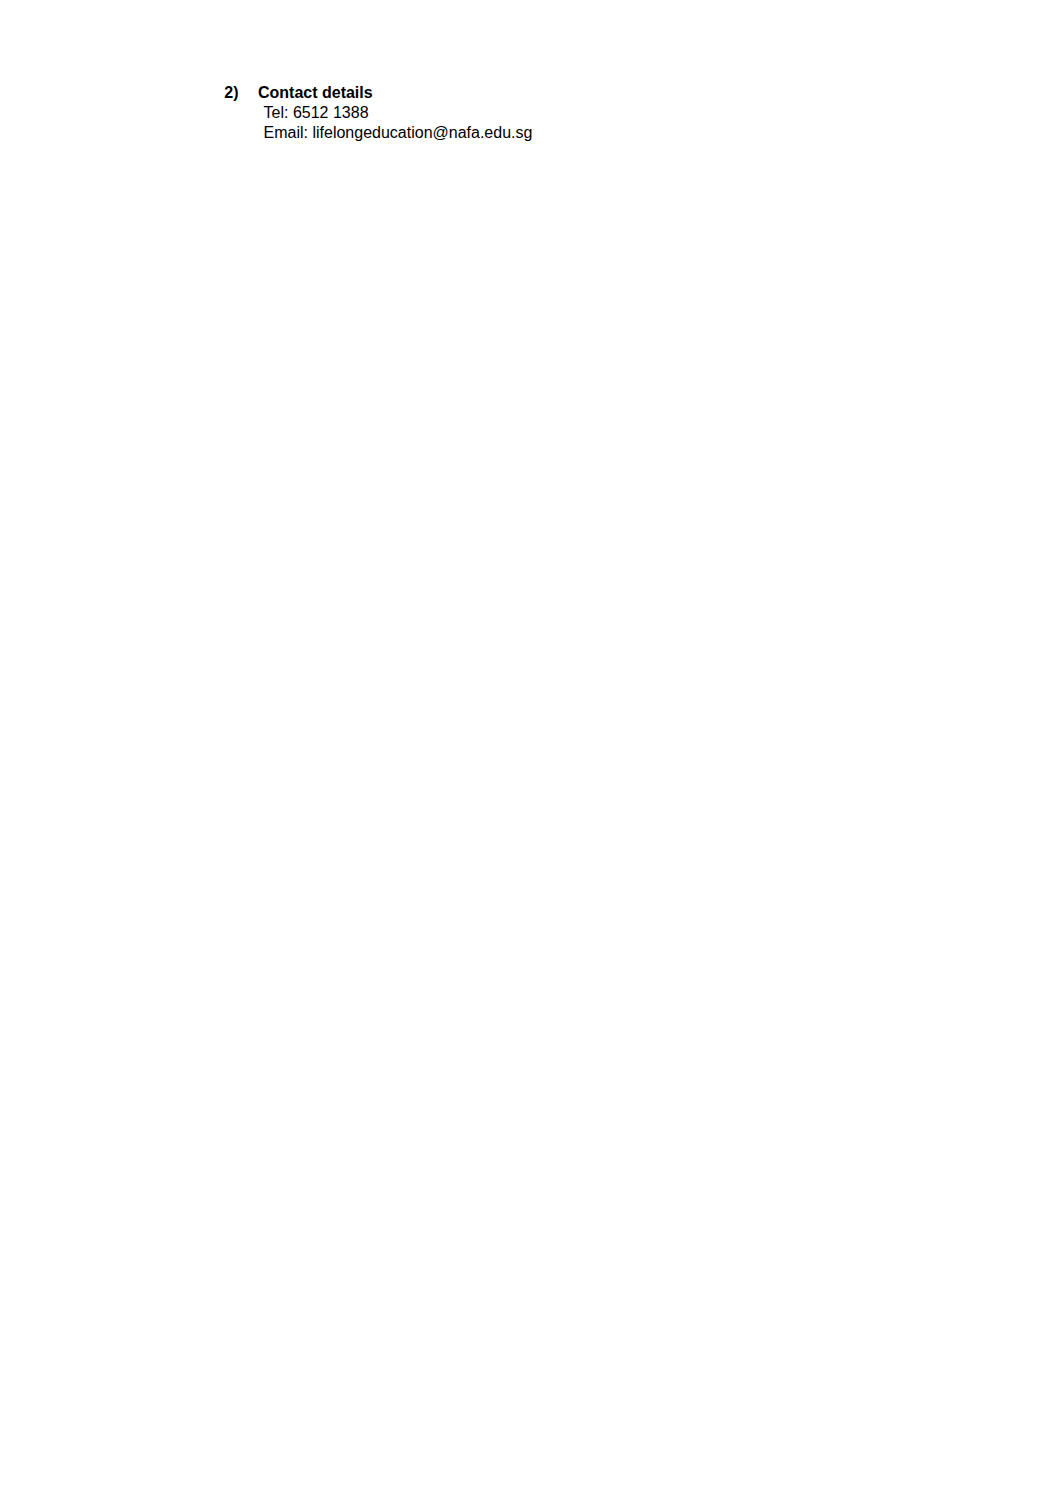2)
Contact details
Tel: 6512 1388
Email: lifelongeducation@nafa.edu.sg